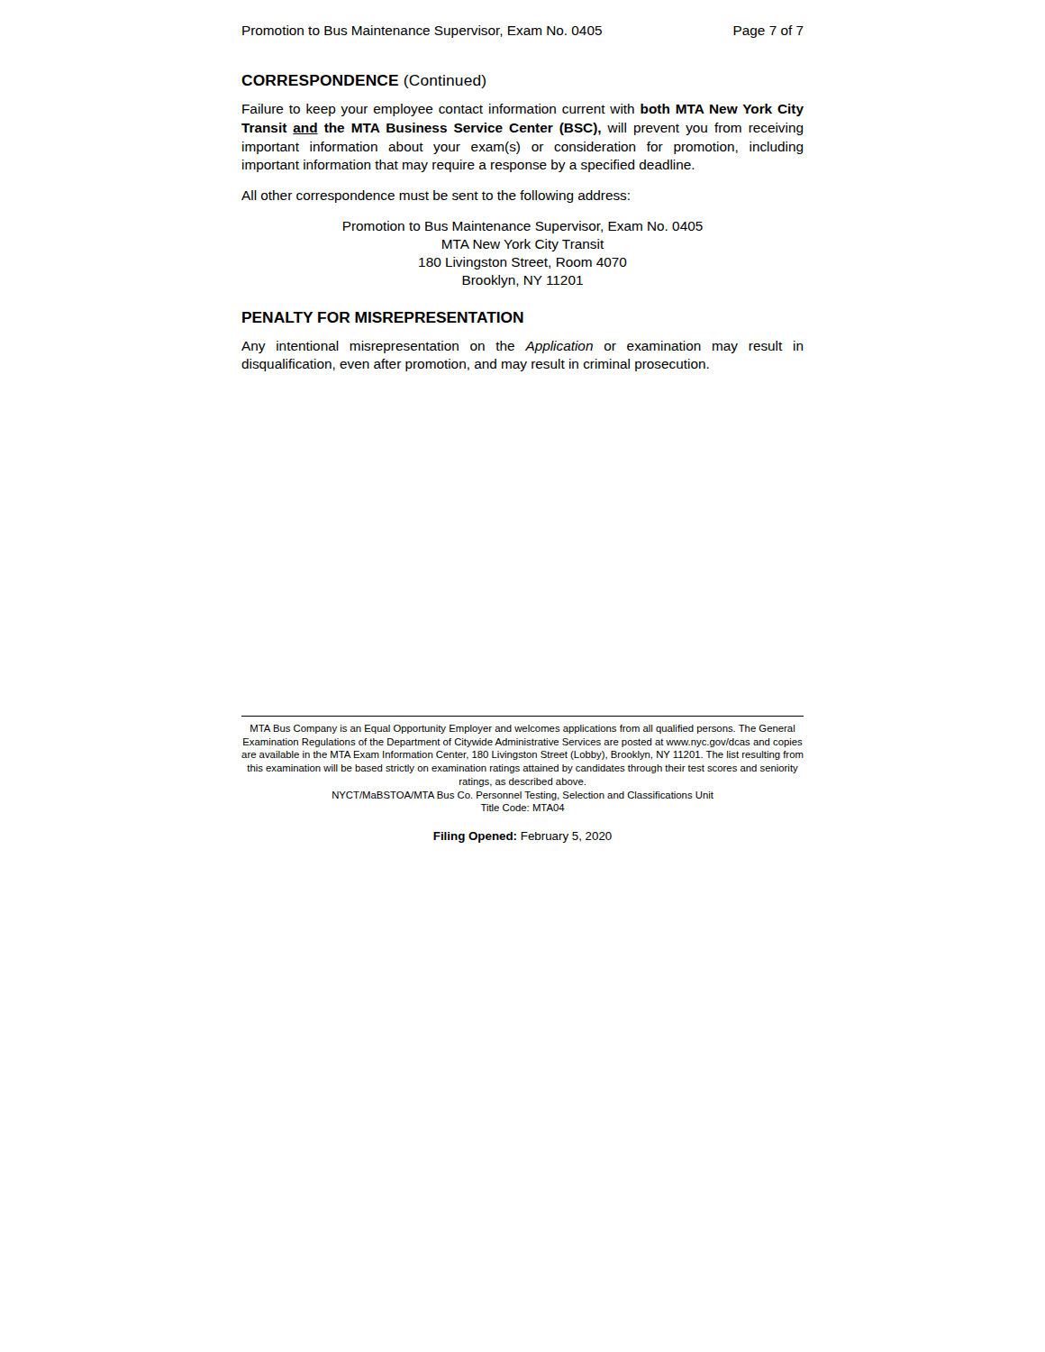Promotion to Bus Maintenance Supervisor, Exam No. 0405
Page 7 of 7
CORRESPONDENCE (Continued)
Failure to keep your employee contact information current with both MTA New York City Transit and the MTA Business Service Center (BSC), will prevent you from receiving important information about your exam(s) or consideration for promotion, including important information that may require a response by a specified deadline.
All other correspondence must be sent to the following address:
Promotion to Bus Maintenance Supervisor, Exam No. 0405
MTA New York City Transit
180 Livingston Street, Room 4070
Brooklyn, NY 11201
PENALTY FOR MISREPRESENTATION
Any intentional misrepresentation on the Application or examination may result in disqualification, even after promotion, and may result in criminal prosecution.
MTA Bus Company is an Equal Opportunity Employer and welcomes applications from all qualified persons. The General Examination Regulations of the Department of Citywide Administrative Services are posted at www.nyc.gov/dcas and copies are available in the MTA Exam Information Center, 180 Livingston Street (Lobby), Brooklyn, NY 11201. The list resulting from this examination will be based strictly on examination ratings attained by candidates through their test scores and seniority ratings, as described above.
NYCT/MaBSTOA/MTA Bus Co. Personnel Testing, Selection and Classifications Unit
Title Code: MTA04
Filing Opened: February 5, 2020